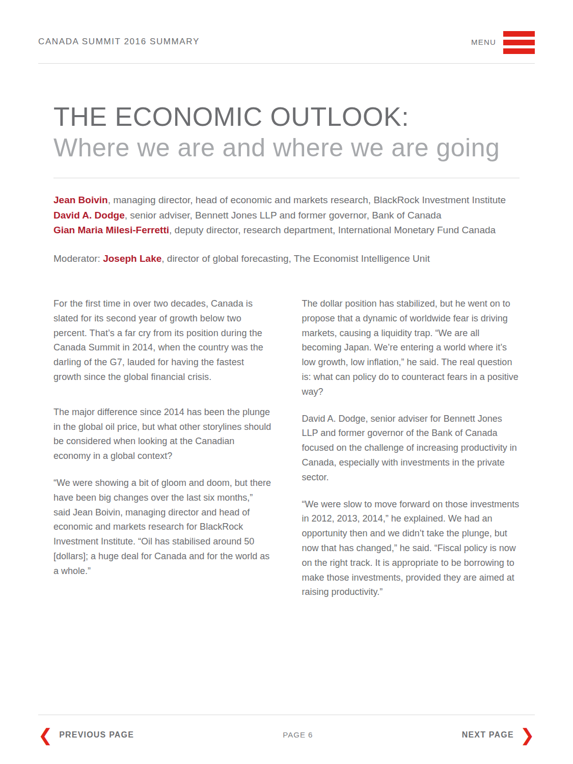Canada Summit 2016 Summary
Menu
THE ECONOMIC OUTLOOK: Where we are and where we are going
Jean Boivin, managing director, head of economic and markets research, BlackRock Investment Institute
David A. Dodge, senior adviser, Bennett Jones LLP and former governor, Bank of Canada
Gian Maria Milesi-Ferretti, deputy director, research department, International Monetary Fund Canada
Moderator: Joseph Lake, director of global forecasting, The Economist Intelligence Unit
For the first time in over two decades, Canada is slated for its second year of growth below two percent. That’s a far cry from its position during the Canada Summit in 2014, when the country was the darling of the G7, lauded for having the fastest growth since the global financial crisis.
The major difference since 2014 has been the plunge in the global oil price, but what other storylines should be considered when looking at the Canadian economy in a global context?
“We were showing a bit of gloom and doom, but there have been big changes over the last six months,” said Jean Boivin, managing director and head of economic and markets research for BlackRock Investment Institute. “Oil has stabilised around 50 [dollars]; a huge deal for Canada and for the world as a whole.”
The dollar position has stabilized, but he went on to propose that a dynamic of worldwide fear is driving markets, causing a liquidity trap. “We are all becoming Japan. We’re entering a world where it’s low growth, low inflation,” he said. The real question is: what can policy do to counteract fears in a positive way?
David A. Dodge, senior adviser for Bennett Jones LLP and former governor of the Bank of Canada focused on the challenge of increasing productivity in Canada, especially with investments in the private sector.
“We were slow to move forward on those investments in 2012, 2013, 2014,” he explained. We had an opportunity then and we didn’t take the plunge, but now that has changed,” he said. “Fiscal policy is now on the right track. It is appropriate to be borrowing to make those investments, provided they are aimed at raising productivity.”
❮ Previous Page
Page 6
Next Page ❯